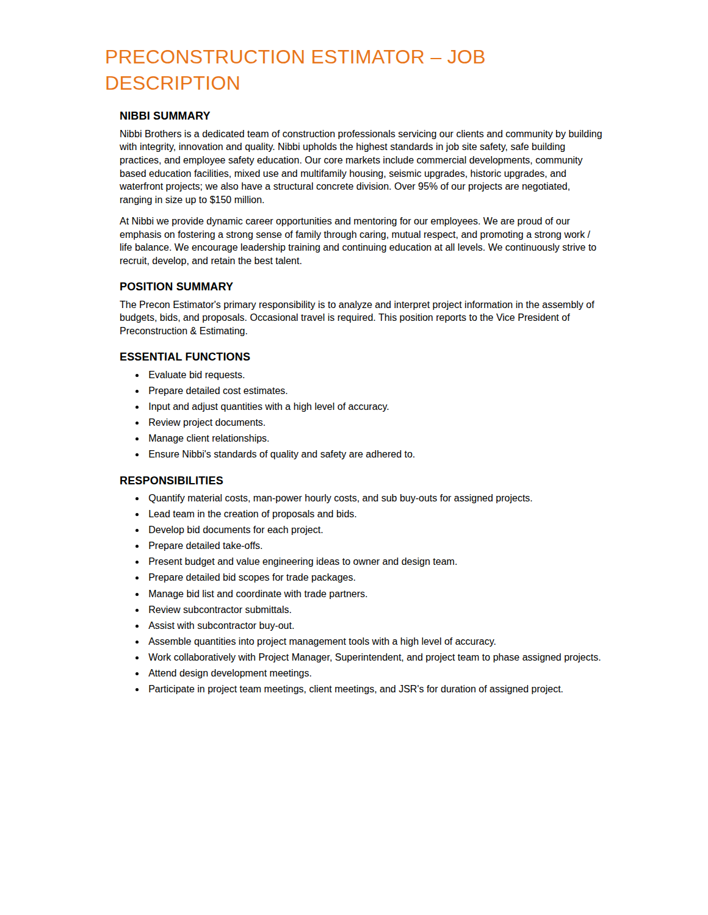PRECONSTRUCTION ESTIMATOR – JOB DESCRIPTION
NIBBI SUMMARY
Nibbi Brothers is a dedicated team of construction professionals servicing our clients and community by building with integrity, innovation and quality. Nibbi upholds the highest standards in job site safety, safe building practices, and employee safety education. Our core markets include commercial developments, community based education facilities, mixed use and multifamily housing, seismic upgrades, historic upgrades, and waterfront projects; we also have a structural concrete division. Over 95% of our projects are negotiated, ranging in size up to $150 million.
At Nibbi we provide dynamic career opportunities and mentoring for our employees. We are proud of our emphasis on fostering a strong sense of family through caring, mutual respect, and promoting a strong work / life balance. We encourage leadership training and continuing education at all levels. We continuously strive to recruit, develop, and retain the best talent.
POSITION SUMMARY
The Precon Estimator's primary responsibility is to analyze and interpret project information in the assembly of budgets, bids, and proposals. Occasional travel is required. This position reports to the Vice President of Preconstruction & Estimating.
ESSENTIAL FUNCTIONS
Evaluate bid requests.
Prepare detailed cost estimates.
Input and adjust quantities with a high level of accuracy.
Review project documents.
Manage client relationships.
Ensure Nibbi's standards of quality and safety are adhered to.
RESPONSIBILITIES
Quantify material costs, man-power hourly costs, and sub buy-outs for assigned projects.
Lead team in the creation of proposals and bids.
Develop bid documents for each project.
Prepare detailed take-offs.
Present budget and value engineering ideas to owner and design team.
Prepare detailed bid scopes for trade packages.
Manage bid list and coordinate with trade partners.
Review subcontractor submittals.
Assist with subcontractor buy-out.
Assemble quantities into project management tools with a high level of accuracy.
Work collaboratively with Project Manager, Superintendent, and project team to phase assigned projects.
Attend design development meetings.
Participate in project team meetings, client meetings, and JSR's for duration of assigned project.